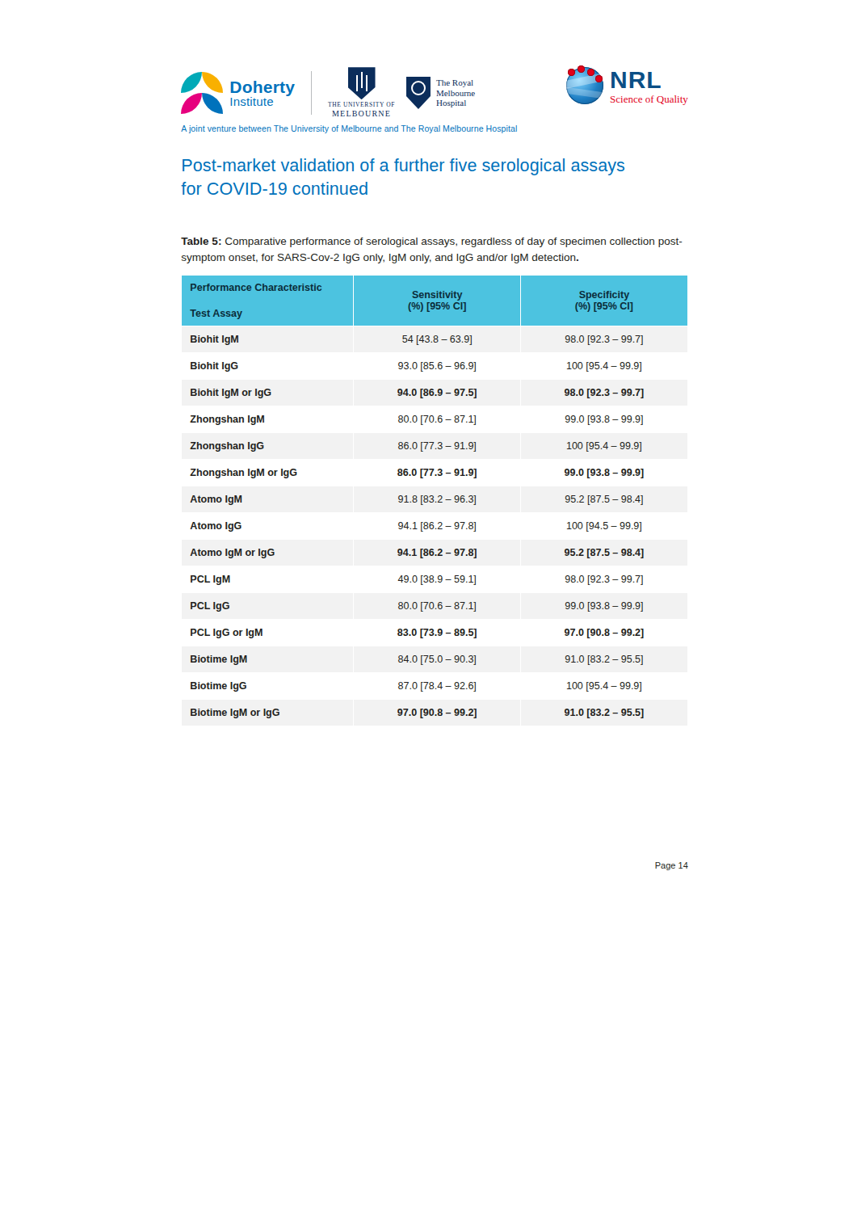Doherty
Institute
THE UNIVERSITY OF
MELBOURNE
The Royal
Melbourne
Hospital
NRL
Science of Quality
A joint venture between The University of Melbourne and The Royal Melbourne Hospital
Post-market validation of a further five serological assays
for COVID-19 continued
Table 5: Comparative performance of serological assays, regardless of day of specimen collection post-symptom onset, for SARS-Cov-2 IgG only, IgM only, and IgG and/or IgM detection.
| Performance Characteristic Test Assay | Sensitivity (%) [95% CI] | Specificity (%) [95% CI] |
| --- | --- | --- |
| Biohit IgM | 54 [43.8 – 63.9] | 98.0 [92.3 – 99.7] |
| Biohit IgG | 93.0 [85.6 – 96.9] | 100 [95.4 – 99.9] |
| Biohit IgM or IgG | 94.0 [86.9 – 97.5] | 98.0 [92.3 – 99.7] |
| Zhongshan IgM | 80.0 [70.6 – 87.1] | 99.0 [93.8 – 99.9] |
| Zhongshan IgG | 86.0 [77.3 – 91.9] | 100 [95.4 – 99.9] |
| Zhongshan IgM or IgG | 86.0 [77.3 – 91.9] | 99.0 [93.8 – 99.9] |
| Atomo IgM | 91.8 [83.2 – 96.3] | 95.2 [87.5 – 98.4] |
| Atomo IgG | 94.1 [86.2 – 97.8] | 100 [94.5 – 99.9] |
| Atomo IgM or IgG | 94.1 [86.2 – 97.8] | 95.2 [87.5 – 98.4] |
| PCL IgM | 49.0 [38.9 – 59.1] | 98.0 [92.3 – 99.7] |
| PCL IgG | 80.0 [70.6 – 87.1] | 99.0 [93.8 – 99.9] |
| PCL IgG or IgM | 83.0 [73.9 – 89.5] | 97.0 [90.8 – 99.2] |
| Biotime IgM | 84.0 [75.0 – 90.3] | 91.0 [83.2 – 95.5] |
| Biotime IgG | 87.0 [78.4 – 92.6] | 100 [95.4 – 99.9] |
| Biotime IgM or IgG | 97.0 [90.8 – 99.2] | 91.0 [83.2 – 95.5] |
Page 14